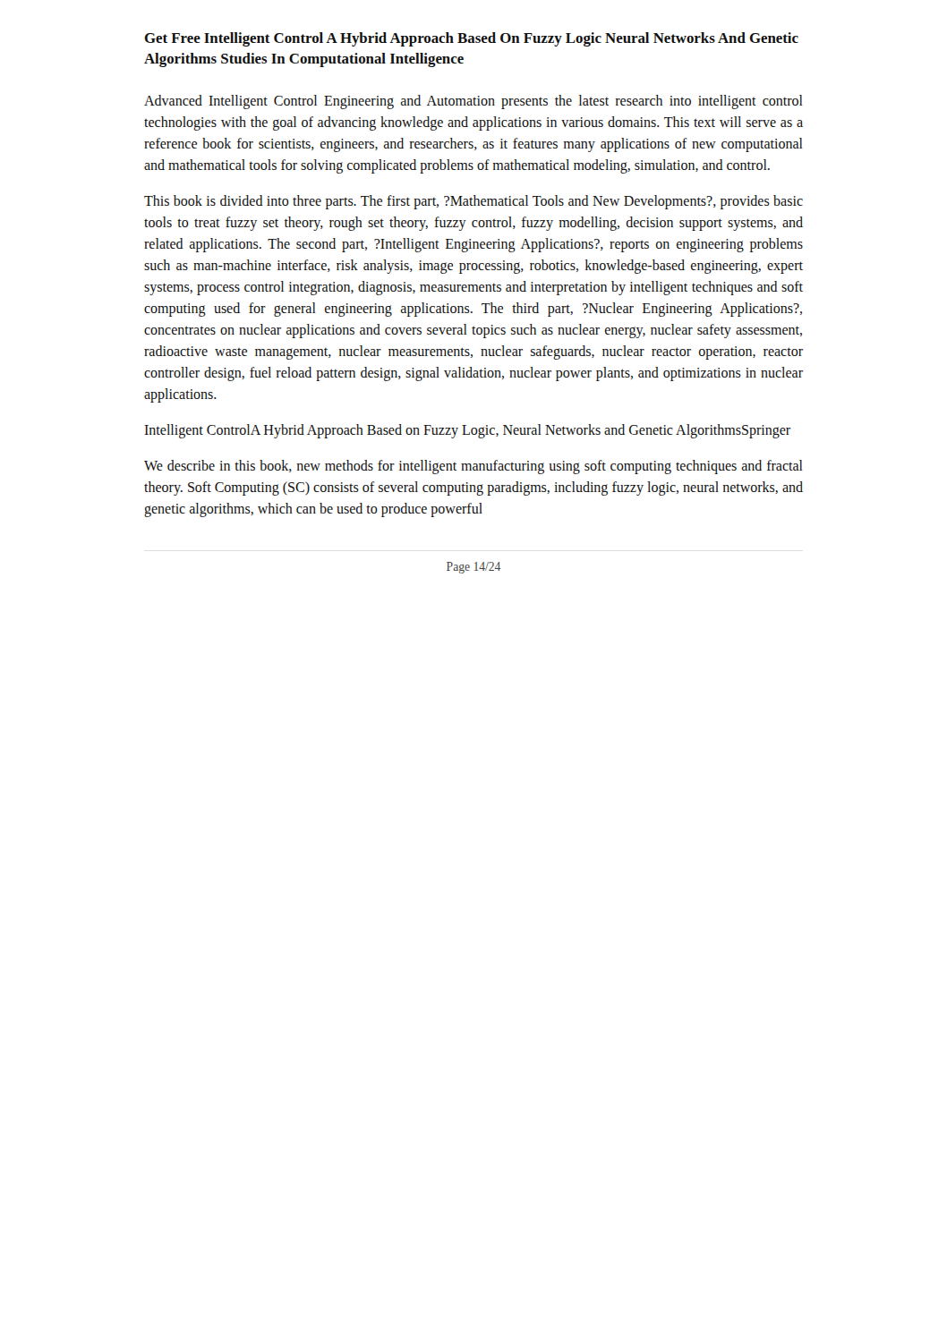Get Free Intelligent Control A Hybrid Approach Based On Fuzzy Logic Neural Networks And Genetic Algorithms Studies In Computational Intelligence
Advanced Intelligent Control Engineering and Automation presents the latest research into intelligent control technologies with the goal of advancing knowledge and applications in various domains. This text will serve as a reference book for scientists, engineers, and researchers, as it features many applications of new computational and mathematical tools for solving complicated problems of mathematical modeling, simulation, and control.
This book is divided into three parts. The first part, ?Mathematical Tools and New Developments?, provides basic tools to treat fuzzy set theory, rough set theory, fuzzy control, fuzzy modelling, decision support systems, and related applications. The second part, ?Intelligent Engineering Applications?, reports on engineering problems such as man-machine interface, risk analysis, image processing, robotics, knowledge-based engineering, expert systems, process control integration, diagnosis, measurements and interpretation by intelligent techniques and soft computing used for general engineering applications. The third part, ?Nuclear Engineering Applications?, concentrates on nuclear applications and covers several topics such as nuclear energy, nuclear safety assessment, radioactive waste management, nuclear measurements, nuclear safeguards, nuclear reactor operation, reactor controller design, fuel reload pattern design, signal validation, nuclear power plants, and optimizations in nuclear applications.
Intelligent ControlA Hybrid Approach Based on Fuzzy Logic, Neural Networks and Genetic AlgorithmsSpringer
We describe in this book, new methods for intelligent manufacturing using soft computing techniques and fractal theory. Soft Computing (SC) consists of several computing paradigms, including fuzzy logic, neural networks, and genetic algorithms, which can be used to produce powerful
Page 14/24